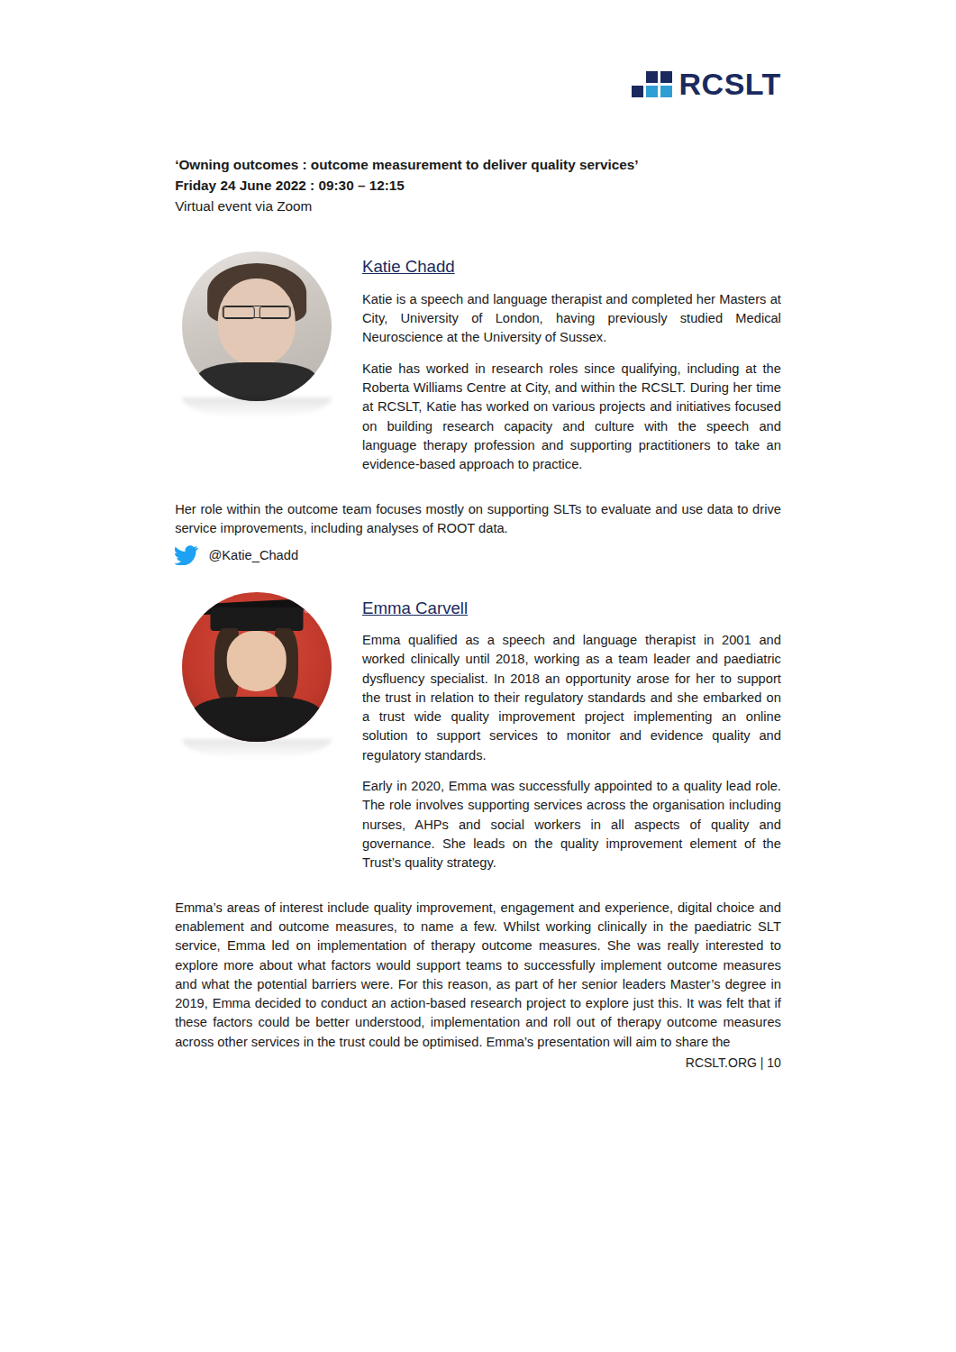RCSLT
‘Owning outcomes : outcome measurement to deliver quality services’
Friday 24 June 2022 : 09:30 – 12:15
Virtual event via Zoom
Katie Chadd
Katie is a speech and language therapist and completed her Masters at City, University of London, having previously studied Medical Neuroscience at the University of Sussex.
Katie has worked in research roles since qualifying, including at the Roberta Williams Centre at City, and within the RCSLT. During her time at RCSLT, Katie has worked on various projects and initiatives focused on building research capacity and culture with the speech and language therapy profession and supporting practitioners to take an evidence-based approach to practice.
Her role within the outcome team focuses mostly on supporting SLTs to evaluate and use data to drive service improvements, including analyses of ROOT data.
@Katie_Chadd
Ches
Ches
Emma Carvell
Emma qualified as a speech and language therapist in 2001 and worked clinically until 2018, working as a team leader and paediatric dysfluency specialist. In 2018 an opportunity arose for her to support the trust in relation to their regulatory standards and she embarked on a trust wide quality improvement project implementing an online solution to support services to monitor and evidence quality and regulatory standards.
Early in 2020, Emma was successfully appointed to a quality lead role. The role involves supporting services across the organisation including nurses, AHPs and social workers in all aspects of quality and governance. She leads on the quality improvement element of the Trust’s quality strategy.
Emma’s areas of interest include quality improvement, engagement and experience, digital choice and enablement and outcome measures, to name a few. Whilst working clinically in the paediatric SLT service, Emma led on implementation of therapy outcome measures. She was really interested to explore more about what factors would support teams to successfully implement outcome measures and what the potential barriers were. For this reason, as part of her senior leaders Master’s degree in 2019, Emma decided to conduct an action-based research project to explore just this. It was felt that if these factors could be better understood, implementation and roll out of therapy outcome measures across other services in the trust could be optimised. Emma’s presentation will aim to share the
RCSLT.ORG | 10